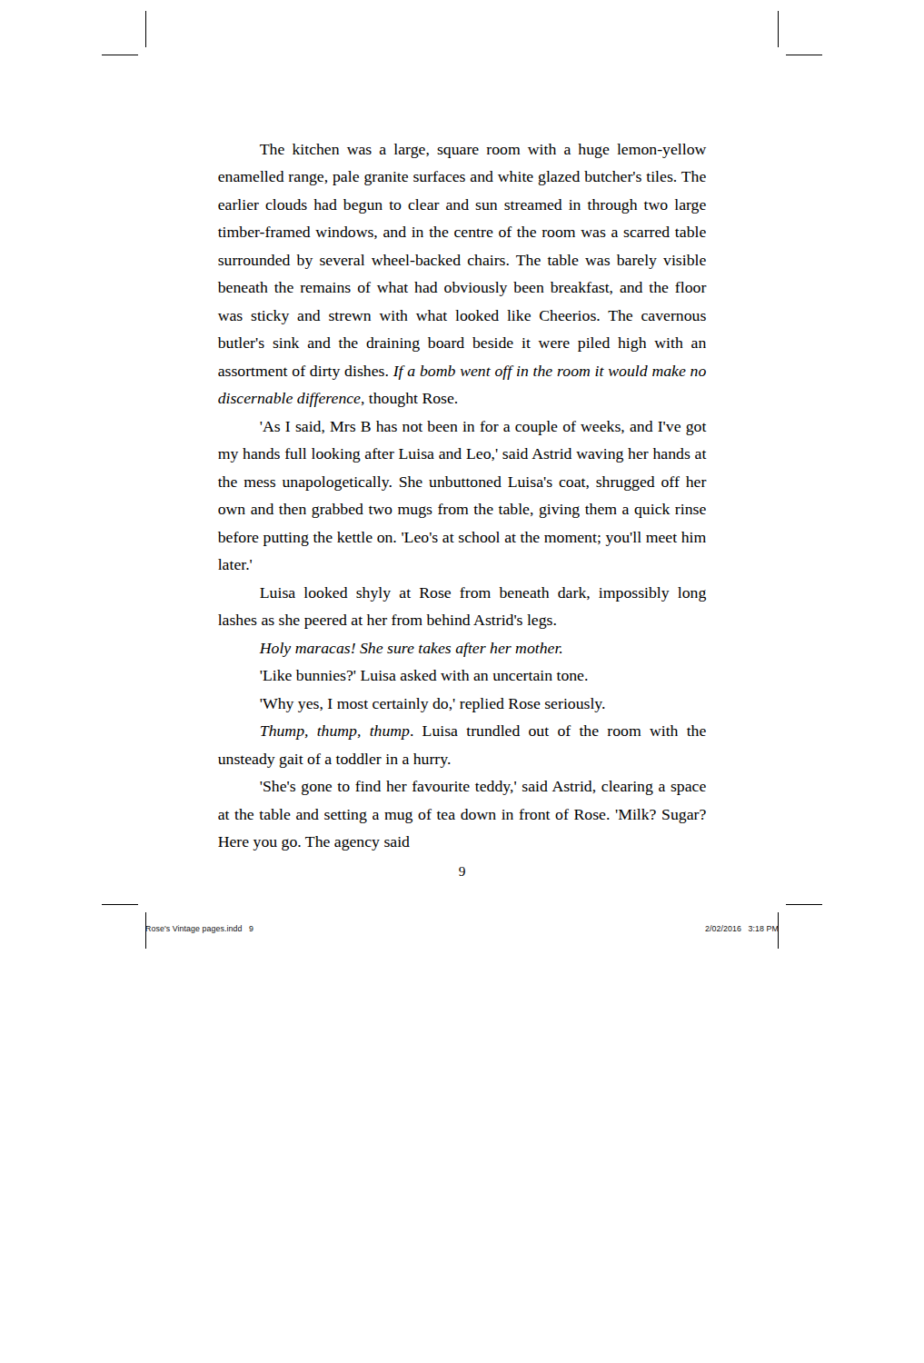The kitchen was a large, square room with a huge lemon-yellow enamelled range, pale granite surfaces and white glazed butcher's tiles. The earlier clouds had begun to clear and sun streamed in through two large timber-framed windows, and in the centre of the room was a scarred table surrounded by several wheel-backed chairs. The table was barely visible beneath the remains of what had obviously been breakfast, and the floor was sticky and strewn with what looked like Cheerios. The cavernous butler's sink and the draining board beside it were piled high with an assortment of dirty dishes. If a bomb went off in the room it would make no discernable difference, thought Rose.
'As I said, Mrs B has not been in for a couple of weeks, and I've got my hands full looking after Luisa and Leo,' said Astrid waving her hands at the mess unapologetically. She unbuttoned Luisa's coat, shrugged off her own and then grabbed two mugs from the table, giving them a quick rinse before putting the kettle on. 'Leo's at school at the moment; you'll meet him later.'
Luisa looked shyly at Rose from beneath dark, impossibly long lashes as she peered at her from behind Astrid's legs.
Holy maracas! She sure takes after her mother.
'Like bunnies?' Luisa asked with an uncertain tone.
'Why yes, I most certainly do,' replied Rose seriously.
Thump, thump, thump. Luisa trundled out of the room with the unsteady gait of a toddler in a hurry.
'She's gone to find her favourite teddy,' said Astrid, clearing a space at the table and setting a mug of tea down in front of Rose. 'Milk? Sugar? Here you go. The agency said
9
Rose's Vintage pages.indd 9 2/02/2016 3:18 PM